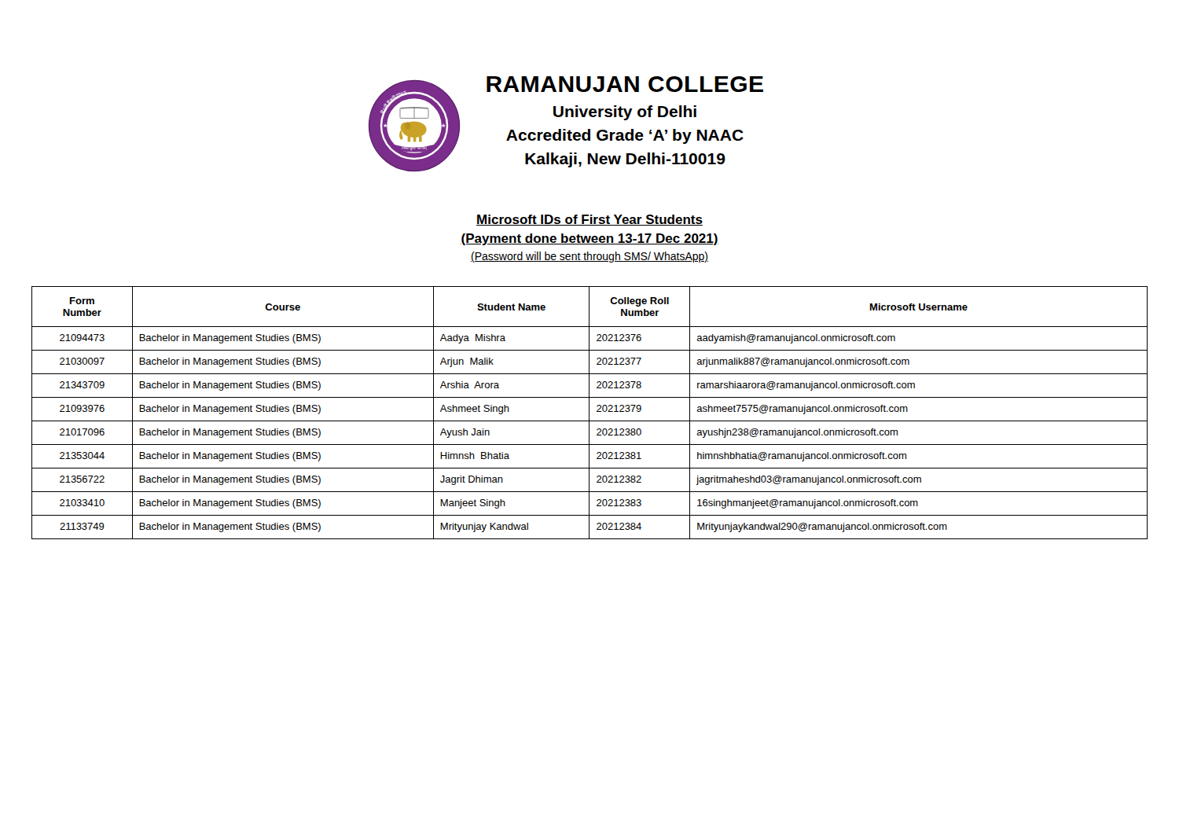निष्ठा धृतिः सत्यम् दिल्ली विश्वविद्यालय ★ ★
RAMANUJAN COLLEGE
University of Delhi
Accredited Grade ‘A’ by NAAC
Kalkaji, New Delhi-110019
Microsoft IDs of First Year Students
(Payment done between 13-17 Dec 2021)
(Password will be sent through SMS/ WhatsApp)
| Form Number | Course | Student Name | College Roll Number | Microsoft Username |
| --- | --- | --- | --- | --- |
| 21094473 | Bachelor in Management Studies (BMS) | Aadya Mishra | 20212376 | aadyamish@ramanujancol.onmicrosoft.com |
| 21030097 | Bachelor in Management Studies (BMS) | Arjun Malik | 20212377 | arjunmalik887@ramanujancol.onmicrosoft.com |
| 21343709 | Bachelor in Management Studies (BMS) | Arshia Arora | 20212378 | ramarshiaarora@ramanujancol.onmicrosoft.com |
| 21093976 | Bachelor in Management Studies (BMS) | Ashmeet Singh | 20212379 | ashmeet7575@ramanujancol.onmicrosoft.com |
| 21017096 | Bachelor in Management Studies (BMS) | Ayush Jain | 20212380 | ayushjn238@ramanujancol.onmicrosoft.com |
| 21353044 | Bachelor in Management Studies (BMS) | Himnsh Bhatia | 20212381 | himnshbhatia@ramanujancol.onmicrosoft.com |
| 21356722 | Bachelor in Management Studies (BMS) | Jagrit Dhiman | 20212382 | jagritmaheshd03@ramanujancol.onmicrosoft.com |
| 21033410 | Bachelor in Management Studies (BMS) | Manjeet Singh | 20212383 | 16singhmanjeet@ramanujancol.onmicrosoft.com |
| 21133749 | Bachelor in Management Studies (BMS) | Mrityunjay Kandwal | 20212384 | Mrityunjaykandwal290@ramanujancol.onmicrosoft.com |